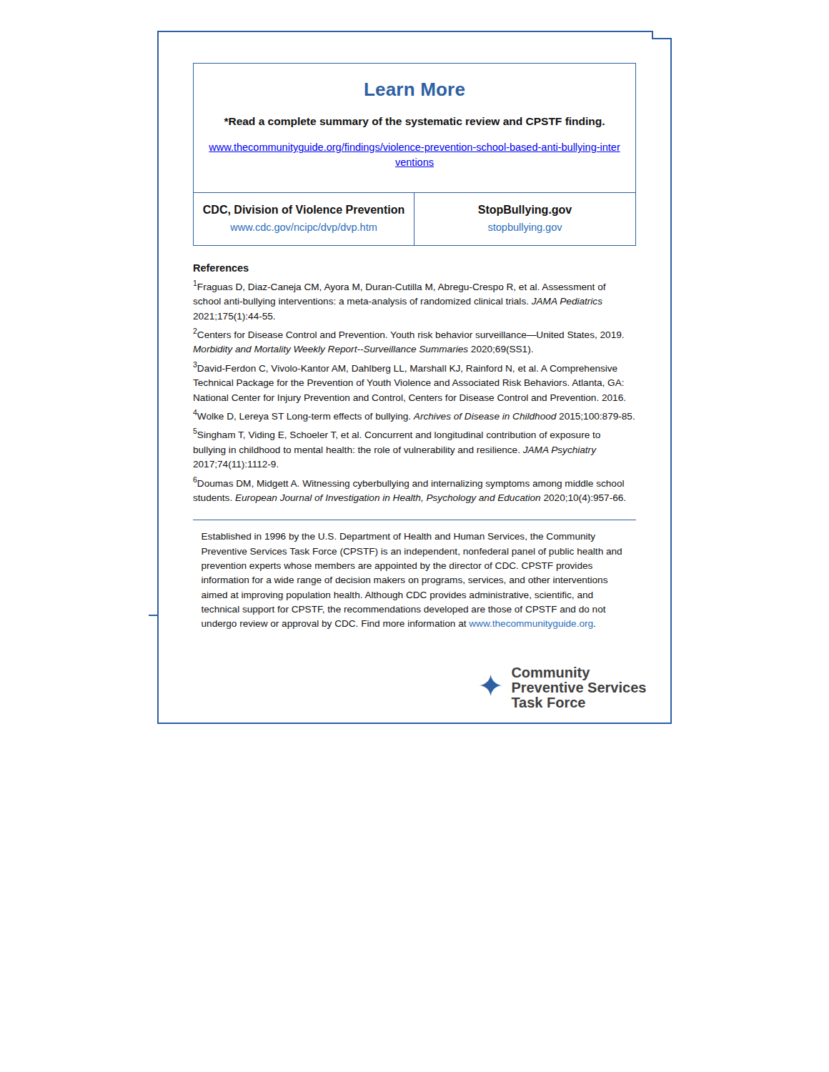Learn More
*Read a complete summary of the systematic review and CPSTF finding.
www.thecommunityguide.org/findings/violence-prevention-school-based-anti-bullying-interventions
CDC, Division of Violence Prevention www.cdc.gov/ncipc/dvp/dvp.htm
StopBullying.gov stopbullying.gov
References
1Fraguas D, Diaz-Caneja CM, Ayora M, Duran-Cutilla M, Abregu-Crespo R, et al. Assessment of school anti-bullying interventions: a meta-analysis of randomized clinical trials. JAMA Pediatrics 2021;175(1):44-55.
2Centers for Disease Control and Prevention. Youth risk behavior surveillance—United States, 2019. Morbidity and Mortality Weekly Report--Surveillance Summaries 2020;69(SS1).
3David-Ferdon C, Vivolo-Kantor AM, Dahlberg LL, Marshall KJ, Rainford N, et al. A Comprehensive Technical Package for the Prevention of Youth Violence and Associated Risk Behaviors. Atlanta, GA: National Center for Injury Prevention and Control, Centers for Disease Control and Prevention. 2016.
4Wolke D, Lereya ST Long-term effects of bullying. Archives of Disease in Childhood 2015;100:879-85.
5Singham T, Viding E, Schoeler T, et al. Concurrent and longitudinal contribution of exposure to bullying in childhood to mental health: the role of vulnerability and resilience. JAMA Psychiatry 2017;74(11):1112-9.
6Doumas DM, Midgett A. Witnessing cyberbullying and internalizing symptoms among middle school students. European Journal of Investigation in Health, Psychology and Education 2020;10(4):957-66.
Established in 1996 by the U.S. Department of Health and Human Services, the Community Preventive Services Task Force (CPSTF) is an independent, nonfederal panel of public health and prevention experts whose members are appointed by the director of CDC. CPSTF provides information for a wide range of decision makers on programs, services, and other interventions aimed at improving population health. Although CDC provides administrative, scientific, and technical support for CPSTF, the recommendations developed are those of CPSTF and do not undergo review or approval by CDC. Find more information at www.thecommunityguide.org.
✦
Community
Preventive Services
Task Force